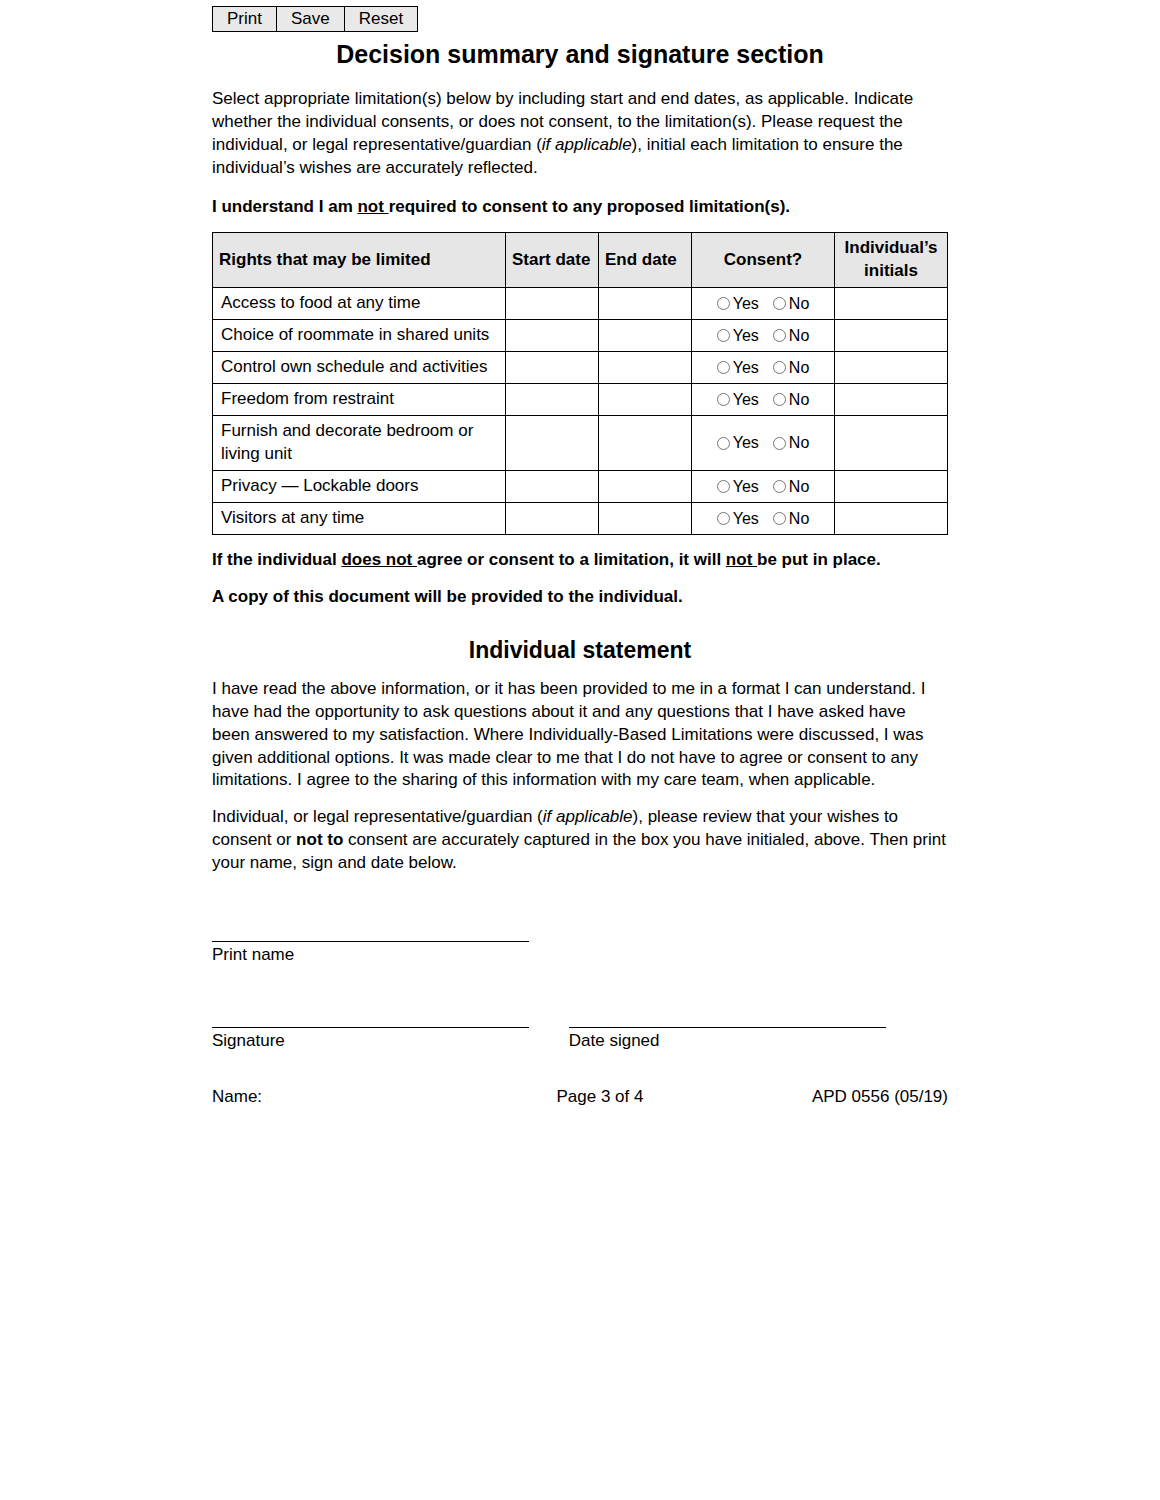Print Save Reset
Decision summary and signature section
Select appropriate limitation(s) below by including start and end dates, as applicable. Indicate whether the individual consents, or does not consent, to the limitation(s). Please request the individual, or legal representative/guardian (if applicable), initial each limitation to ensure the individual’s wishes are accurately reflected.
I understand I am not required to consent to any proposed limitation(s).
| Rights that may be limited | Start date | End date | Consent? | Individual’s initials |
| --- | --- | --- | --- | --- |
| Access to food at any time | | | Yes No | |
| Choice of roommate in shared units | | | Yes No | |
| Control own schedule and activities | | | Yes No | |
| Freedom from restraint | | | Yes No | |
| Furnish and decorate bedroom or living unit | | | Yes No | |
| Privacy — Lockable doors | | | Yes No | |
| Visitors at any time | | | Yes No | |
If the individual does not agree or consent to a limitation, it will not be put in place.
A copy of this document will be provided to the individual.
Individual statement
I have read the above information, or it has been provided to me in a format I can understand. I have had the opportunity to ask questions about it and any questions that I have asked have been answered to my satisfaction. Where Individually-Based Limitations were discussed, I was given additional options. It was made clear to me that I do not have to agree or consent to any limitations. I agree to the sharing of this information with my care team, when applicable.
Individual, or legal representative/guardian (if applicable), please review that your wishes to consent or not to consent are accurately captured in the box you have initialed, above. Then print your name, sign and date below.
Print name
Signature
Date signed
Name:
Page 3 of 4
APD 0556 (05/19)